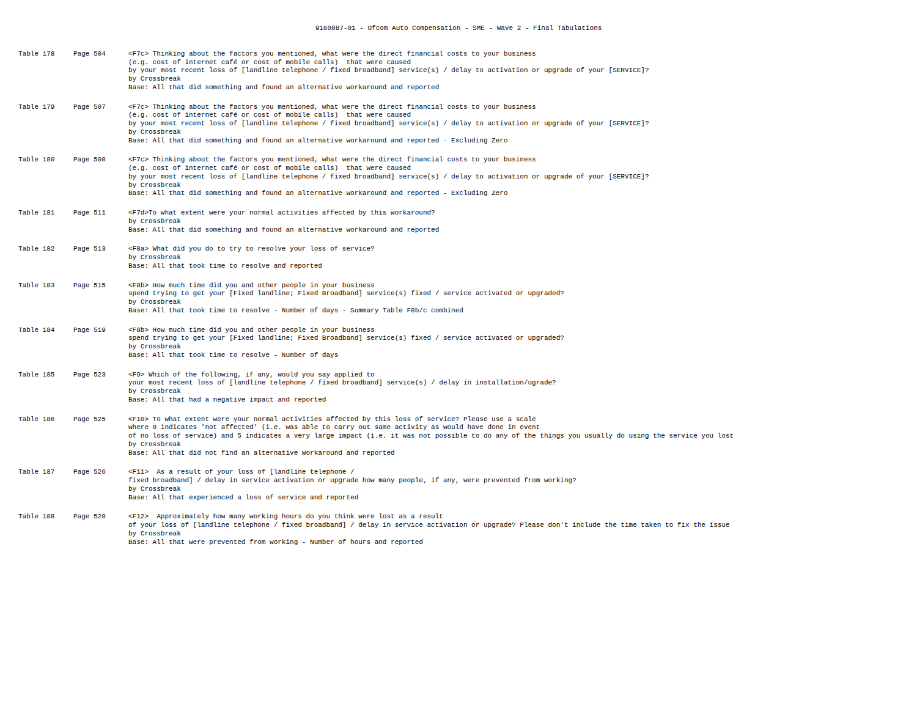9160087-01 - Ofcom Auto Compensation - SME - Wave 2 - Final Tabulations
| Table 178 | Page 504 | <F7c> Thinking about the factors you mentioned, what were the direct financial costs to your business (e.g. cost of internet café or cost of mobile calls) that were caused by your most recent loss of [landline telephone / fixed broadband] service(s) / delay to activation or upgrade of your [SERVICE]? by Crossbreak Base: All that did something and found an alternative workaround and reported |
| Table 179 | Page 507 | <F7c> Thinking about the factors you mentioned, what were the direct financial costs to your business (e.g. cost of internet café or cost of mobile calls) that were caused by your most recent loss of [landline telephone / fixed broadband] service(s) / delay to activation or upgrade of your [SERVICE]? by Crossbreak Base: All that did something and found an alternative workaround and reported - Excluding Zero |
| Table 180 | Page 508 | <F7c> Thinking about the factors you mentioned, what were the direct financial costs to your business (e.g. cost of internet café or cost of mobile calls) that were caused by your most recent loss of [landline telephone / fixed broadband] service(s) / delay to activation or upgrade of your [SERVICE]? by Crossbreak Base: All that did something and found an alternative workaround and reported - Excluding Zero |
| Table 181 | Page 511 | <F7d>To what extent were your normal activities affected by this workaround? by Crossbreak Base: All that did something and found an alternative workaround and reported |
| Table 182 | Page 513 | <F8a> What did you do to try to resolve your loss of service? by Crossbreak Base: All that took time to resolve and reported |
| Table 183 | Page 515 | <F8b> How much time did you and other people in your business spend trying to get your [Fixed landline; Fixed Broadband] service(s) fixed / service activated or upgraded? by Crossbreak Base: All that took time to resolve - Number of days - Summary Table F8b/c combined |
| Table 184 | Page 519 | <F8b> How much time did you and other people in your business spend trying to get your [Fixed landline; Fixed Broadband] service(s) fixed / service activated or upgraded? by Crossbreak Base: All that took time to resolve - Number of days |
| Table 185 | Page 523 | <F9> Which of the following, if any, would you say applied to your most recent loss of [landline telephone / fixed broadband] service(s) / delay in installation/ugrade? by Crossbreak Base: All that had a negative impact and reported |
| Table 186 | Page 525 | <F10> To what extent were your normal activities affected by this loss of service? Please use a scale where 0 indicates 'not affected' (i.e. was able to carry out same activity as would have done in event of no loss of service) and 5 indicates a very large impact (i.e. it was not possible to do any of the things you usually do using the service you lost by Crossbreak Base: All that did not find an alternative workaround and reported |
| Table 187 | Page 526 | <F11> As a result of your loss of [landline telephone / fixed broadband] / delay in service activation or upgrade how many people, if any, were prevented from working? by Crossbreak Base: All that experienced a loss of service and reported |
| Table 188 | Page 528 | <F12> Approximately how many working hours do you think were lost as a result of your loss of [landline telephone / fixed broadband] / delay in service activation or upgrade? Please don't include the time taken to fix the issue by Crossbreak Base: All that were prevented from working - Number of hours and reported |